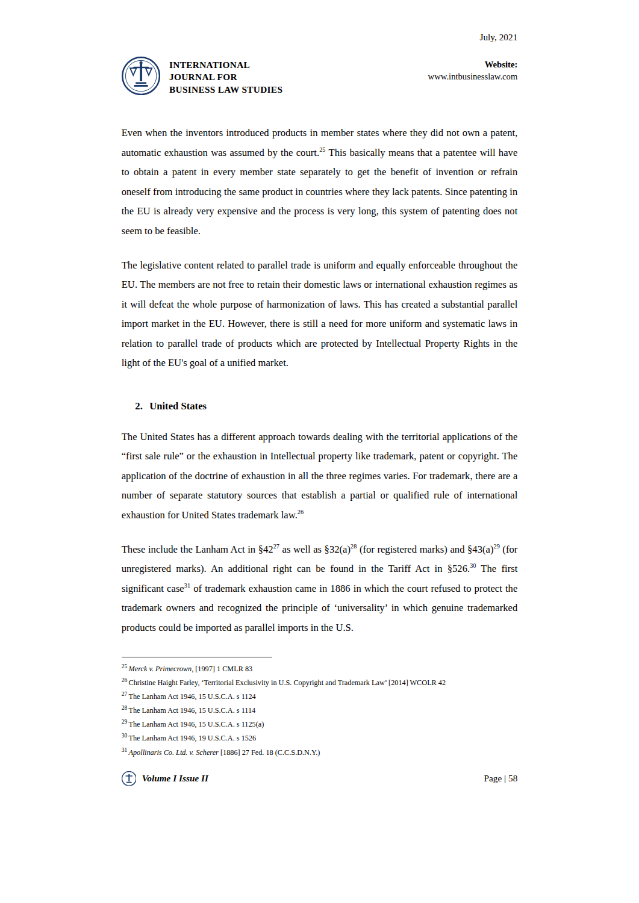July, 2021
INTERNATIONAL JOURNAL FOR BUSINESS LAW STUDIES
Website:
www.intbusinesslaw.com
Even when the inventors introduced products in member states where they did not own a patent, automatic exhaustion was assumed by the court.25 This basically means that a patentee will have to obtain a patent in every member state separately to get the benefit of invention or refrain oneself from introducing the same product in countries where they lack patents. Since patenting in the EU is already very expensive and the process is very long, this system of patenting does not seem to be feasible.
The legislative content related to parallel trade is uniform and equally enforceable throughout the EU. The members are not free to retain their domestic laws or international exhaustion regimes as it will defeat the whole purpose of harmonization of laws. This has created a substantial parallel import market in the EU. However, there is still a need for more uniform and systematic laws in relation to parallel trade of products which are protected by Intellectual Property Rights in the light of the EU's goal of a unified market.
2. United States
The United States has a different approach towards dealing with the territorial applications of the “first sale rule” or the exhaustion in Intellectual property like trademark, patent or copyright. The application of the doctrine of exhaustion in all the three regimes varies. For trademark, there are a number of separate statutory sources that establish a partial or qualified rule of international exhaustion for United States trademark law.26
These include the Lanham Act in §4227 as well as §32(a)28 (for registered marks) and §43(a)29 (for unregistered marks). An additional right can be found in the Tariff Act in §526.30 The first significant case31 of trademark exhaustion came in 1886 in which the court refused to protect the trademark owners and recognized the principle of ‘universality’ in which genuine trademarked products could be imported as parallel imports in the U.S.
Merck v. Primecrown, [1997] 1 CMLR 83
Christine Haight Farley, ‘Territorial Exclusivity in U.S. Copyright and Trademark Law’ [2014] WCOLR 42
The Lanham Act 1946, 15 U.S.C.A. s 1124
The Lanham Act 1946, 15 U.S.C.A. s 1114
The Lanham Act 1946, 15 U.S.C.A. s 1125(a)
The Lanham Act 1946, 19 U.S.C.A. s 1526
Apollinaris Co. Ltd. v. Scherer [1886] 27 Fed. 18 (C.C.S.D.N.Y.)
Volume I Issue II
Page | 58